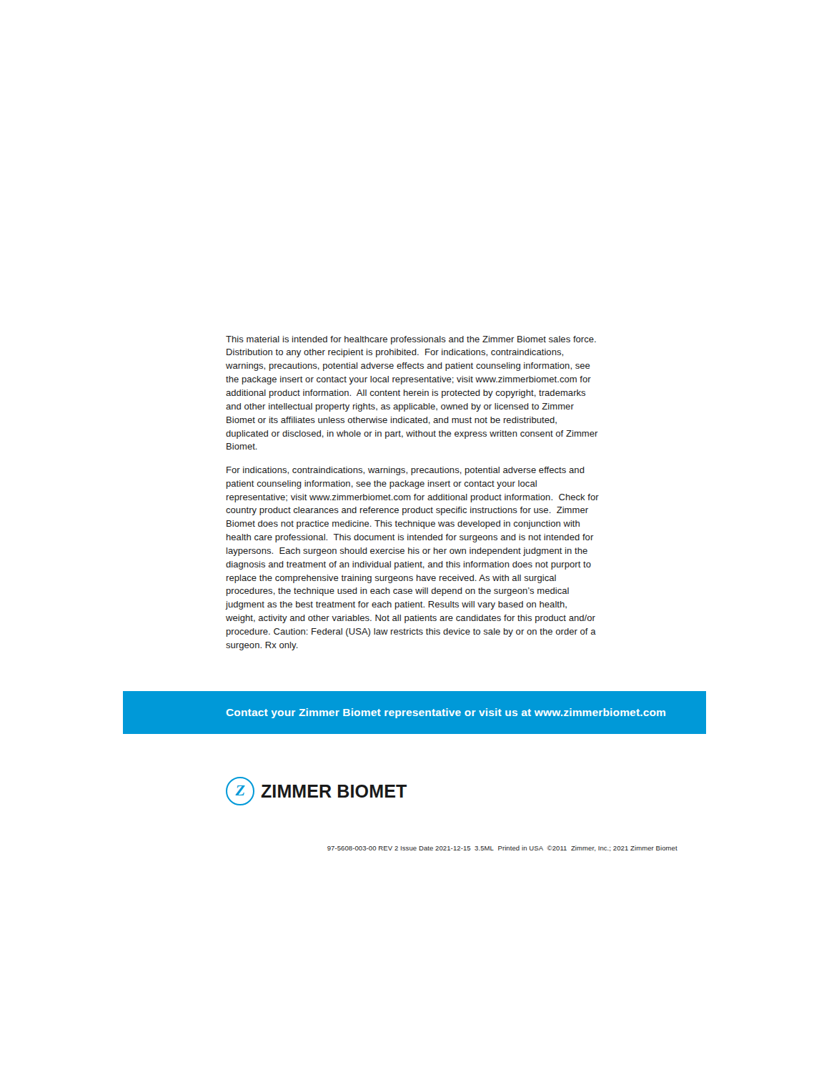This material is intended for healthcare professionals and the Zimmer Biomet sales force. Distribution to any other recipient is prohibited. For indications, contraindications, warnings, precautions, potential adverse effects and patient counseling information, see the package insert or contact your local representative; visit www.zimmerbiomet.com for additional product information. All content herein is protected by copyright, trademarks and other intellectual property rights, as applicable, owned by or licensed to Zimmer Biomet or its affiliates unless otherwise indicated, and must not be redistributed, duplicated or disclosed, in whole or in part, without the express written consent of Zimmer Biomet.
For indications, contraindications, warnings, precautions, potential adverse effects and patient counseling information, see the package insert or contact your local representative; visit www.zimmerbiomet.com for additional product information. Check for country product clearances and reference product specific instructions for use. Zimmer Biomet does not practice medicine. This technique was developed in conjunction with health care professional. This document is intended for surgeons and is not intended for laypersons. Each surgeon should exercise his or her own independent judgment in the diagnosis and treatment of an individual patient, and this information does not purport to replace the comprehensive training surgeons have received. As with all surgical procedures, the technique used in each case will depend on the surgeon’s medical judgment as the best treatment for each patient. Results will vary based on health, weight, activity and other variables. Not all patients are candidates for this product and/or procedure. Caution: Federal (USA) law restricts this device to sale by or on the order of a surgeon. Rx only.
Contact your Zimmer Biomet representative or visit us at www.zimmerbiomet.com
Z
ZIMMER BIOMET
97-5608-003-00 REV 2 Issue Date 2021-12-15 3.5ML Printed in USA ©2011 Zimmer, Inc.; 2021 Zimmer Biomet